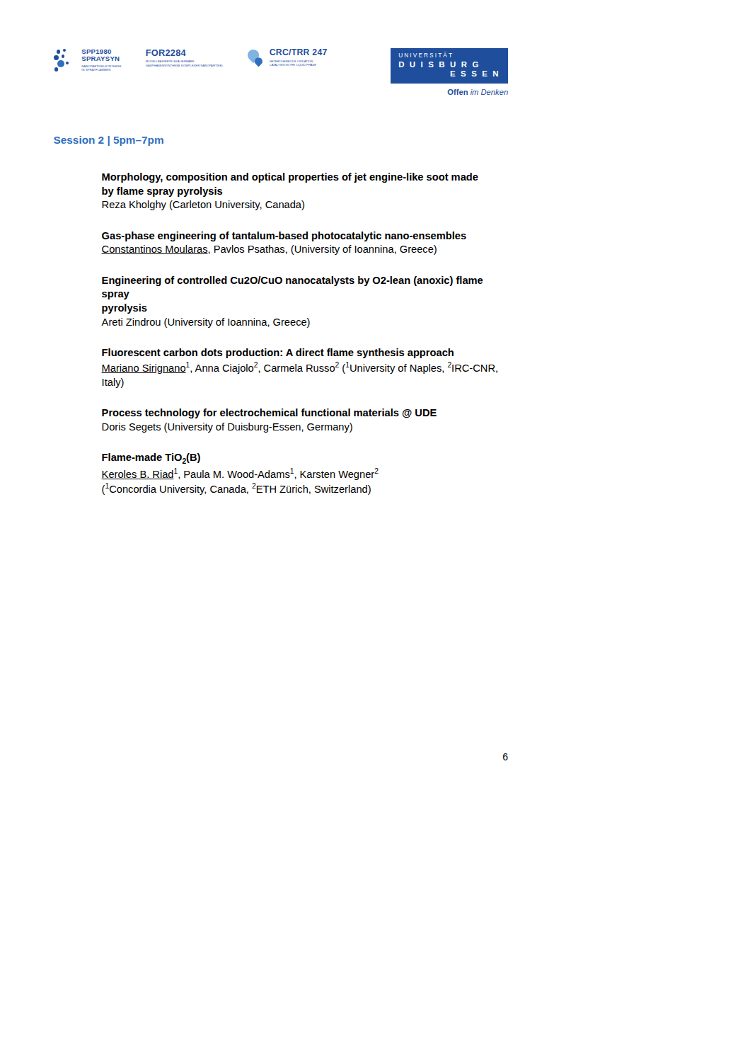SPP1980
SPRAYSYN
NANOPARTIKELSYNTHESE
IN SPRAYFLAMMEN
FOR2284
MODELLBASIERTE SKALIERBARE
GASPHASENSYNTHESE KOMPLEXER NANOPARTIKEL
CRC/TRR 247
HETEROGENEOUS OXIDATION
CATALYSIS IN THE LIQUID PHASE
UNIVERSITÄT
D U I S B U R G
E S S E N
Offen im Denken
Session 2 | 5pm–7pm
Morphology, composition and optical properties of jet engine-like soot made
by flame spray pyrolysis
Reza Kholghy (Carleton University, Canada)
Gas-phase engineering of tantalum-based photocatalytic nano-ensembles
Constantinos Moularas, Pavlos Psathas, (University of Ioannina, Greece)
Engineering of controlled Cu2O/CuO nanocatalysts by O2-lean (anoxic) flame spray
pyrolysis
Areti Zindrou (University of Ioannina, Greece)
Fluorescent carbon dots production: A direct flame synthesis approach
Mariano Sirignano1, Anna Ciajolo2, Carmela Russo2 (1University of Naples, 2IRC-CNR, Italy)
Process technology for electrochemical functional materials @ UDE
Doris Segets (University of Duisburg-Essen, Germany)
Flame-made TiO2(B)
Keroles B. Riad1, Paula M. Wood-Adams1, Karsten Wegner2
(1Concordia University, Canada, 2ETH Zürich, Switzerland)
6